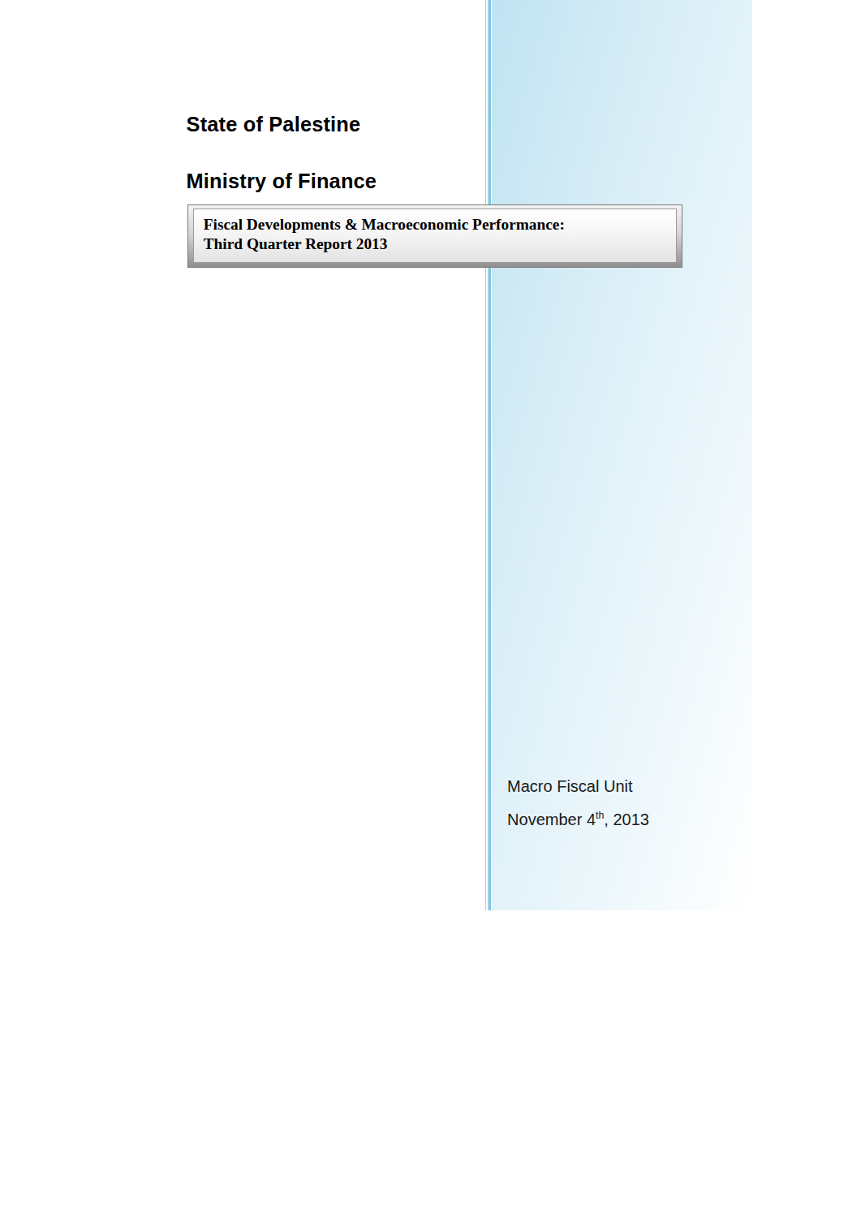State of Palestine
Ministry of Finance
Fiscal Developments & Macroeconomic Performance:
Third Quarter Report 2013
Macro Fiscal Unit
November 4th, 2013